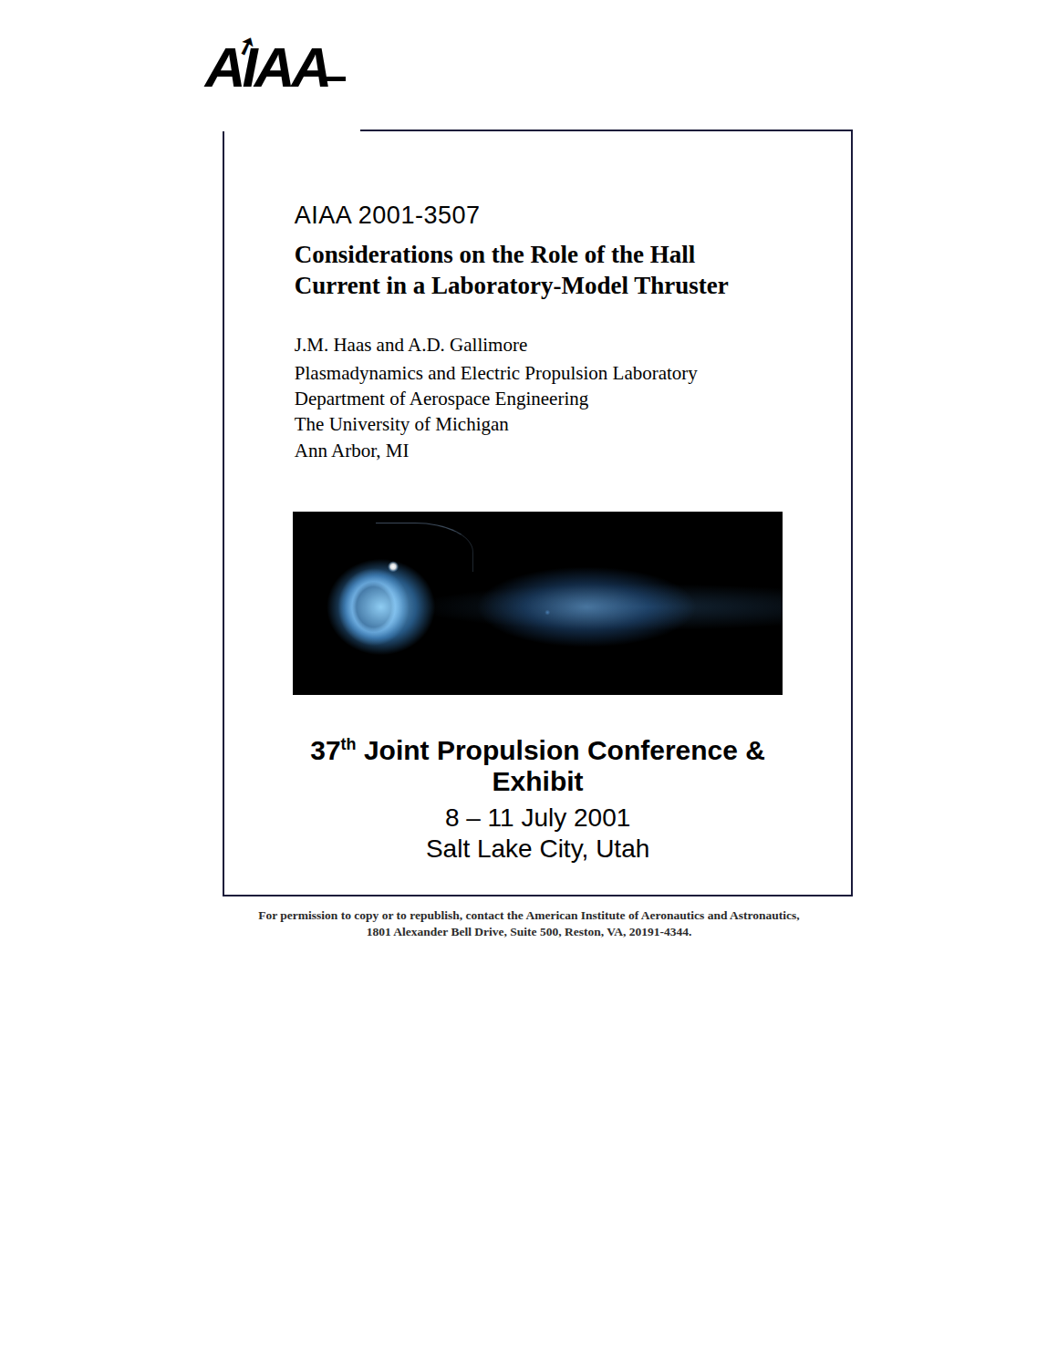➚AIAA
AIAA 2001-3507
Considerations on the Role of the Hall
Current in a Laboratory-Model Thruster
J.M. Haas and A.D. Gallimore
Plasmadynamics and Electric Propulsion Laboratory
Department of Aerospace Engineering
The University of Michigan
Ann Arbor, MI
37th Joint Propulsion Conference & Exhibit
8 – 11 July 2001
Salt Lake City, Utah
For permission to copy or to republish, contact the American Institute of Aeronautics and Astronautics,
1801 Alexander Bell Drive, Suite 500, Reston, VA, 20191-4344.